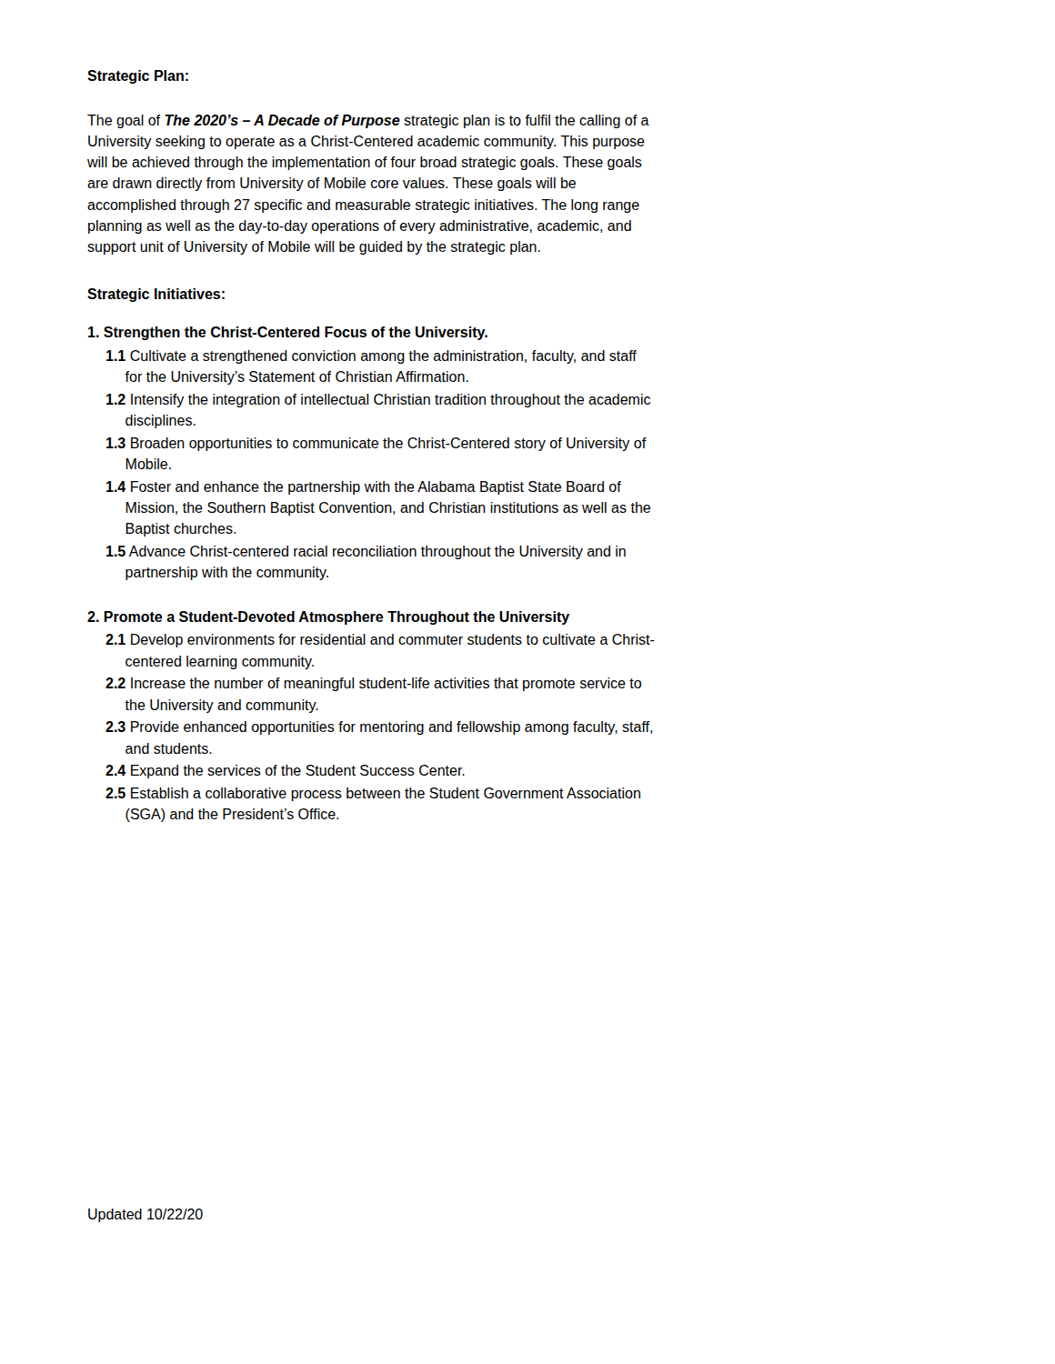Strategic Plan:
The goal of The 2020’s – A Decade of Purpose strategic plan is to fulfil the calling of a University seeking to operate as a Christ-Centered academic community. This purpose will be achieved through the implementation of four broad strategic goals. These goals are drawn directly from University of Mobile core values. These goals will be accomplished through 27 specific and measurable strategic initiatives. The long range planning as well as the day-to-day operations of every administrative, academic, and support unit of University of Mobile will be guided by the strategic plan.
Strategic Initiatives:
1. Strengthen the Christ-Centered Focus of the University.
1.1 Cultivate a strengthened conviction among the administration, faculty, and staff for the University’s Statement of Christian Affirmation.
1.2 Intensify the integration of intellectual Christian tradition throughout the academic disciplines.
1.3 Broaden opportunities to communicate the Christ-Centered story of University of Mobile.
1.4 Foster and enhance the partnership with the Alabama Baptist State Board of Mission, the Southern Baptist Convention, and Christian institutions as well as the Baptist churches.
1.5 Advance Christ-centered racial reconciliation throughout the University and in partnership with the community.
2. Promote a Student-Devoted Atmosphere Throughout the University
2.1 Develop environments for residential and commuter students to cultivate a Christ-centered learning community.
2.2 Increase the number of meaningful student-life activities that promote service to the University and community.
2.3 Provide enhanced opportunities for mentoring and fellowship among faculty, staff, and students.
2.4 Expand the services of the Student Success Center.
2.5 Establish a collaborative process between the Student Government Association (SGA) and the President’s Office.
Updated 10/22/20